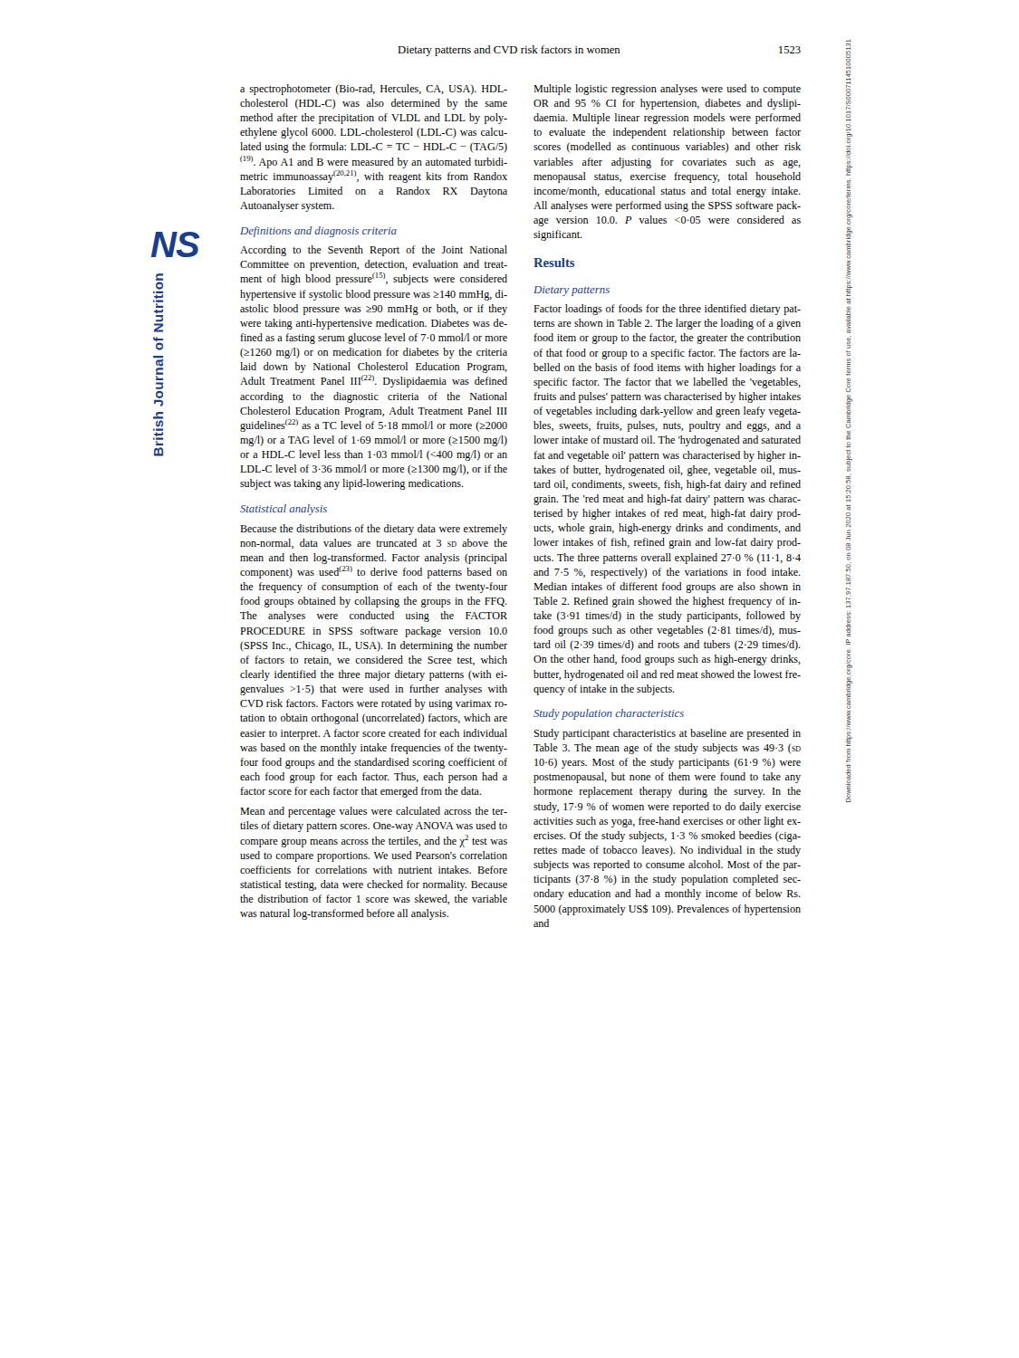NS
British Journal of Nutrition
Downloaded from https://www.cambridge.org/core. IP address: 137.97.187.50, on 08 Jun 2020 at 15:20:58, subject to the Cambridge Core terms of use, available at https://www.cambridge.org/core/terms. https://doi.org/10.1017/S0007114510005131
Dietary patterns and CVD risk factors in women
1523
a spectrophotometer (Bio-rad, Hercules, CA, USA). HDL-cholesterol (HDL-C) was also determined by the same method after the precipitation of VLDL and LDL by polyethylene glycol 6000. LDL-cholesterol (LDL-C) was calculated using the formula: LDL-C = TC − HDL-C − (TAG/5)(19). Apo A1 and B were measured by an automated turbidimetric immunoassay(20,21), with reagent kits from Randox Laboratories Limited on a Randox RX Daytona Autoanalyser system.
Definitions and diagnosis criteria
According to the Seventh Report of the Joint National Committee on prevention, detection, evaluation and treatment of high blood pressure(15), subjects were considered hypertensive if systolic blood pressure was ≥140 mmHg, diastolic blood pressure was ≥90 mmHg or both, or if they were taking anti-hypertensive medication. Diabetes was defined as a fasting serum glucose level of 7·0 mmol/l or more (≥1260 mg/l) or on medication for diabetes by the criteria laid down by National Cholesterol Education Program, Adult Treatment Panel III(22). Dyslipidaemia was defined according to the diagnostic criteria of the National Cholesterol Education Program, Adult Treatment Panel III guidelines(22) as a TC level of 5·18 mmol/l or more (≥2000 mg/l) or a TAG level of 1·69 mmol/l or more (≥1500 mg/l) or a HDL-C level less than 1·03 mmol/l (<400 mg/l) or an LDL-C level of 3·36 mmol/l or more (≥1300 mg/l), or if the subject was taking any lipid-lowering medications.
Statistical analysis
Because the distributions of the dietary data were extremely non-normal, data values are truncated at 3 sd above the mean and then log-transformed. Factor analysis (principal component) was used(23) to derive food patterns based on the frequency of consumption of each of the twenty-four food groups obtained by collapsing the groups in the FFQ. The analyses were conducted using the FACTOR PROCEDURE in SPSS software package version 10.0 (SPSS Inc., Chicago, IL, USA). In determining the number of factors to retain, we considered the Scree test, which clearly identified the three major dietary patterns (with eigenvalues >1·5) that were used in further analyses with CVD risk factors. Factors were rotated by using varimax rotation to obtain orthogonal (uncorrelated) factors, which are easier to interpret. A factor score created for each individual was based on the monthly intake frequencies of the twenty-four food groups and the standardised scoring coefficient of each food group for each factor. Thus, each person had a factor score for each factor that emerged from the data.
Mean and percentage values were calculated across the tertiles of dietary pattern scores. One-way ANOVA was used to compare group means across the tertiles, and the χ2 test was used to compare proportions. We used Pearson's correlation coefficients for correlations with nutrient intakes. Before statistical testing, data were checked for normality. Because the distribution of factor 1 score was skewed, the variable was natural log-transformed before all analysis.
Multiple logistic regression analyses were used to compute OR and 95 % CI for hypertension, diabetes and dyslipidaemia. Multiple linear regression models were performed to evaluate the independent relationship between factor scores (modelled as continuous variables) and other risk variables after adjusting for covariates such as age, menopausal status, exercise frequency, total household income/month, educational status and total energy intake. All analyses were performed using the SPSS software package version 10.0. P values <0·05 were considered as significant.
Results
Dietary patterns
Factor loadings of foods for the three identified dietary patterns are shown in Table 2. The larger the loading of a given food item or group to the factor, the greater the contribution of that food or group to a specific factor. The factors are labelled on the basis of food items with higher loadings for a specific factor. The factor that we labelled the 'vegetables, fruits and pulses' pattern was characterised by higher intakes of vegetables including dark-yellow and green leafy vegetables, sweets, fruits, pulses, nuts, poultry and eggs, and a lower intake of mustard oil. The 'hydrogenated and saturated fat and vegetable oil' pattern was characterised by higher intakes of butter, hydrogenated oil, ghee, vegetable oil, mustard oil, condiments, sweets, fish, high-fat dairy and refined grain. The 'red meat and high-fat dairy' pattern was characterised by higher intakes of red meat, high-fat dairy products, whole grain, high-energy drinks and condiments, and lower intakes of fish, refined grain and low-fat dairy products. The three patterns overall explained 27·0 % (11·1, 8·4 and 7·5 %, respectively) of the variations in food intake. Median intakes of different food groups are also shown in Table 2. Refined grain showed the highest frequency of intake (3·91 times/d) in the study participants, followed by food groups such as other vegetables (2·81 times/d), mustard oil (2·39 times/d) and roots and tubers (2·29 times/d). On the other hand, food groups such as high-energy drinks, butter, hydrogenated oil and red meat showed the lowest frequency of intake in the subjects.
Study population characteristics
Study participant characteristics at baseline are presented in Table 3. The mean age of the study subjects was 49·3 (sd 10·6) years. Most of the study participants (61·9 %) were postmenopausal, but none of them were found to take any hormone replacement therapy during the survey. In the study, 17·9 % of women were reported to do daily exercise activities such as yoga, free-hand exercises or other light exercises. Of the study subjects, 1·3 % smoked beedies (cigarettes made of tobacco leaves). No individual in the study subjects was reported to consume alcohol. Most of the participants (37·8 %) in the study population completed secondary education and had a monthly income of below Rs. 5000 (approximately US$ 109). Prevalences of hypertension and